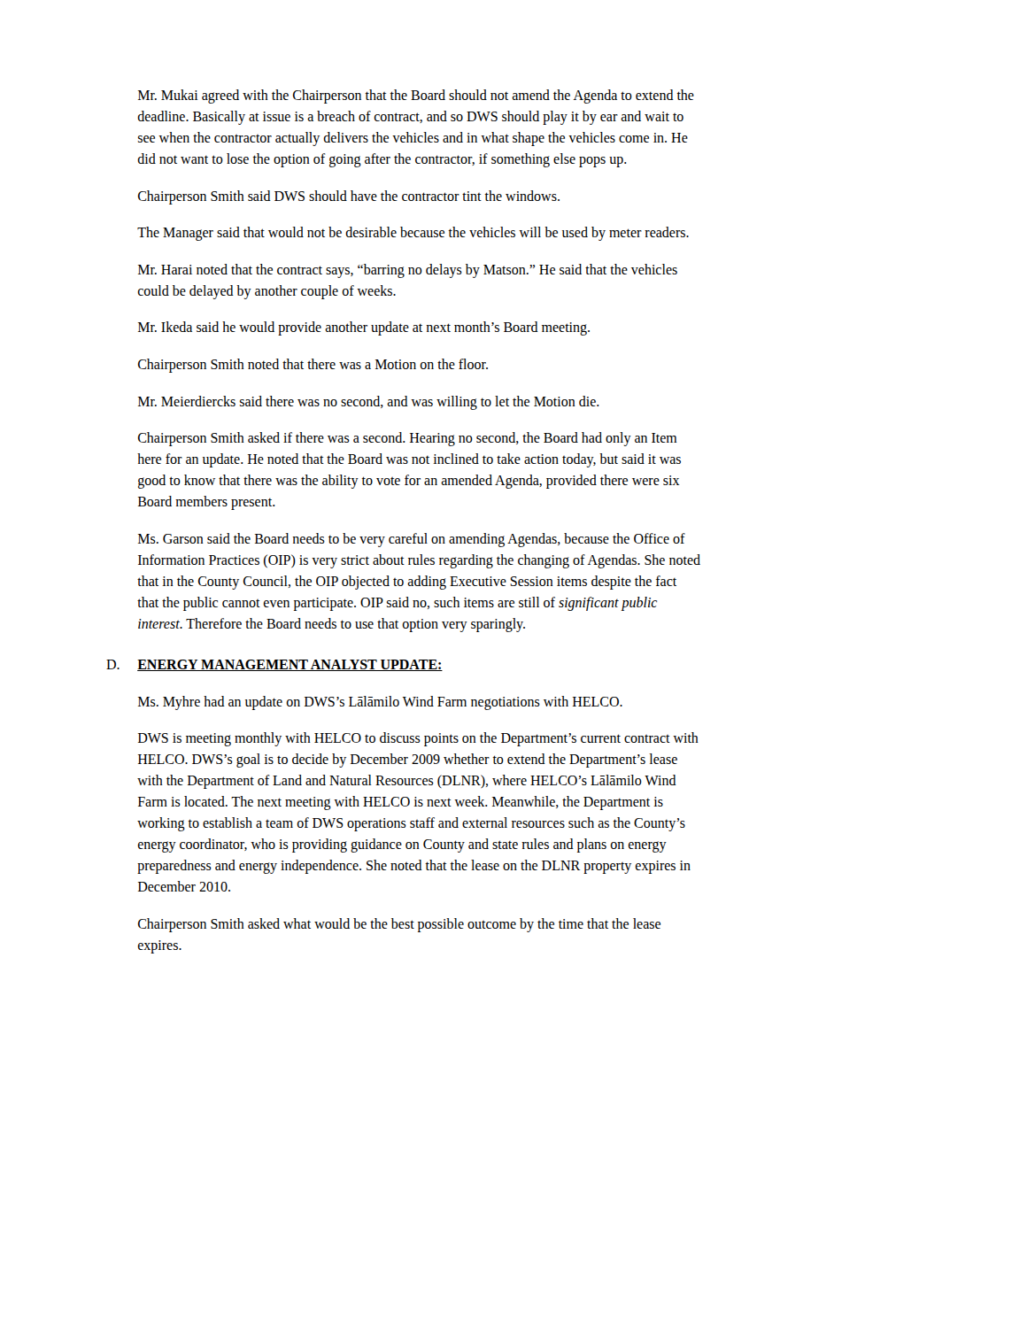Mr. Mukai agreed with the Chairperson that the Board should not amend the Agenda to extend the deadline. Basically at issue is a breach of contract, and so DWS should play it by ear and wait to see when the contractor actually delivers the vehicles and in what shape the vehicles come in. He did not want to lose the option of going after the contractor, if something else pops up.
Chairperson Smith said DWS should have the contractor tint the windows.
The Manager said that would not be desirable because the vehicles will be used by meter readers.
Mr. Harai noted that the contract says, “barring no delays by Matson.” He said that the vehicles could be delayed by another couple of weeks.
Mr. Ikeda said he would provide another update at next month’s Board meeting.
Chairperson Smith noted that there was a Motion on the floor.
Mr. Meierdiercks said there was no second, and was willing to let the Motion die.
Chairperson Smith asked if there was a second. Hearing no second, the Board had only an Item here for an update. He noted that the Board was not inclined to take action today, but said it was good to know that there was the ability to vote for an amended Agenda, provided there were six Board members present.
Ms. Garson said the Board needs to be very careful on amending Agendas, because the Office of Information Practices (OIP) is very strict about rules regarding the changing of Agendas. She noted that in the County Council, the OIP objected to adding Executive Session items despite the fact that the public cannot even participate. OIP said no, such items are still of significant public interest. Therefore the Board needs to use that option very sparingly.
D. ENERGY MANAGEMENT ANALYST UPDATE:
Ms. Myhre had an update on DWS’s Lālāmilo Wind Farm negotiations with HELCO.
DWS is meeting monthly with HELCO to discuss points on the Department’s current contract with HELCO. DWS’s goal is to decide by December 2009 whether to extend the Department’s lease with the Department of Land and Natural Resources (DLNR), where HELCO’s Lālāmilo Wind Farm is located. The next meeting with HELCO is next week. Meanwhile, the Department is working to establish a team of DWS operations staff and external resources such as the County’s energy coordinator, who is providing guidance on County and state rules and plans on energy preparedness and energy independence. She noted that the lease on the DLNR property expires in December 2010.
Chairperson Smith asked what would be the best possible outcome by the time that the lease expires.